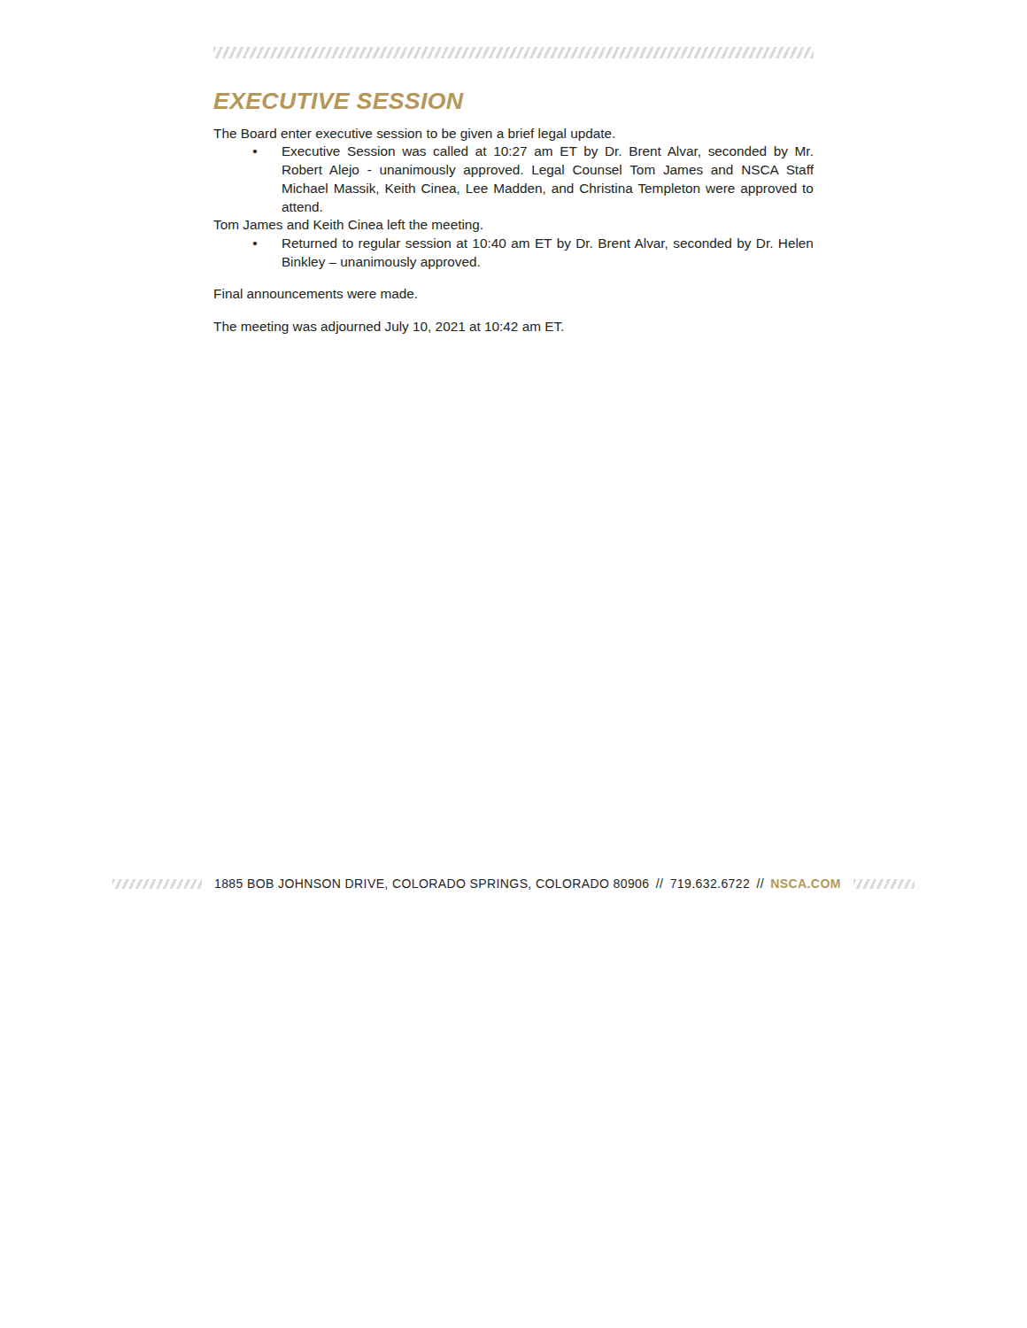EXECUTIVE SESSION
The Board enter executive session to be given a brief legal update.
Executive Session was called at 10:27 am ET by Dr. Brent Alvar, seconded by Mr. Robert Alejo - unanimously approved. Legal Counsel Tom James and NSCA Staff Michael Massik, Keith Cinea, Lee Madden, and Christina Templeton were approved to attend.
Tom James and Keith Cinea left the meeting.
Returned to regular session at 10:40 am ET by Dr. Brent Alvar, seconded by Dr. Helen Binkley – unanimously approved.
Final announcements were made.
The meeting was adjourned July 10, 2021 at 10:42 am ET.
1885 BOB JOHNSON DRIVE, COLORADO SPRINGS, COLORADO 80906 // 719.632.6722 // NSCA.COM